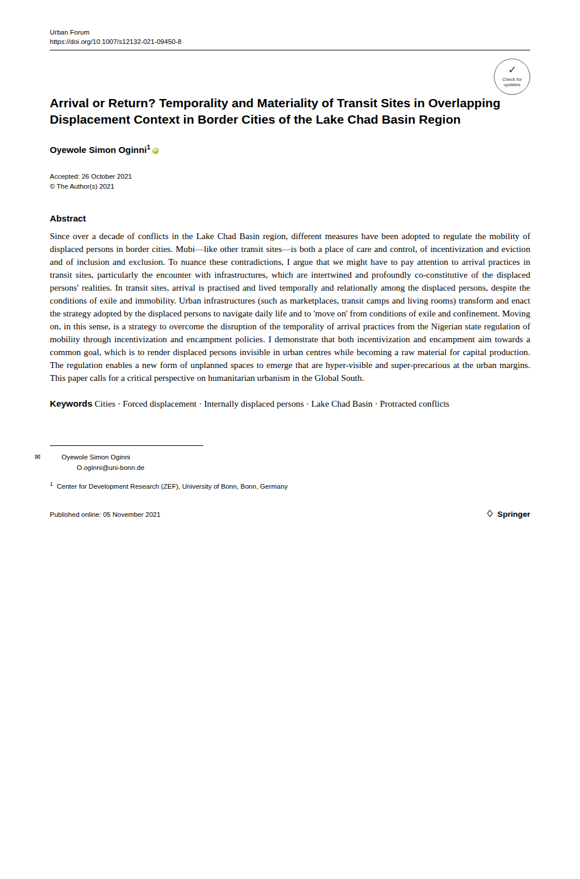Urban Forum
https://doi.org/10.1007/s12132-021-09450-8
✓Check for
updates
Arrival or Return? Temporality and Materiality of Transit Sites in Overlapping Displacement Context in Border Cities of the Lake Chad Basin Region
Oyewole Simon Oginni1
Accepted: 26 October 2021
© The Author(s) 2021
Abstract
Since over a decade of conflicts in the Lake Chad Basin region, different measures have been adopted to regulate the mobility of displaced persons in border cities. Mubi—like other transit sites—is both a place of care and control, of incentivization and eviction and of inclusion and exclusion. To nuance these contradictions, I argue that we might have to pay attention to arrival practices in transit sites, particularly the encounter with infrastructures, which are intertwined and profoundly co-constitutive of the displaced persons' realities. In transit sites, arrival is practised and lived temporally and relationally among the displaced persons, despite the conditions of exile and immobility. Urban infrastructures (such as marketplaces, transit camps and living rooms) transform and enact the strategy adopted by the displaced persons to navigate daily life and to 'move on' from conditions of exile and confinement. Moving on, in this sense, is a strategy to overcome the disruption of the temporality of arrival practices from the Nigerian state regulation of mobility through incentivization and encampment policies. I demonstrate that both incentivization and encampment aim towards a common goal, which is to render displaced persons invisible in urban centres while becoming a raw material for capital production. The regulation enables a new form of unplanned spaces to emerge that are hyper-visible and super-precarious at the urban margins. This paper calls for a critical perspective on humanitarian urbanism in the Global South.
Keywords Cities · Forced displacement · Internally displaced persons · Lake Chad Basin · Protracted conflicts
✉Oyewole Simon Oginni
O.oginni@uni-bonn.de
1 Center for Development Research (ZEF), University of Bonn, Bonn, Germany
Published online: 05 November 2021 ♢ Springer